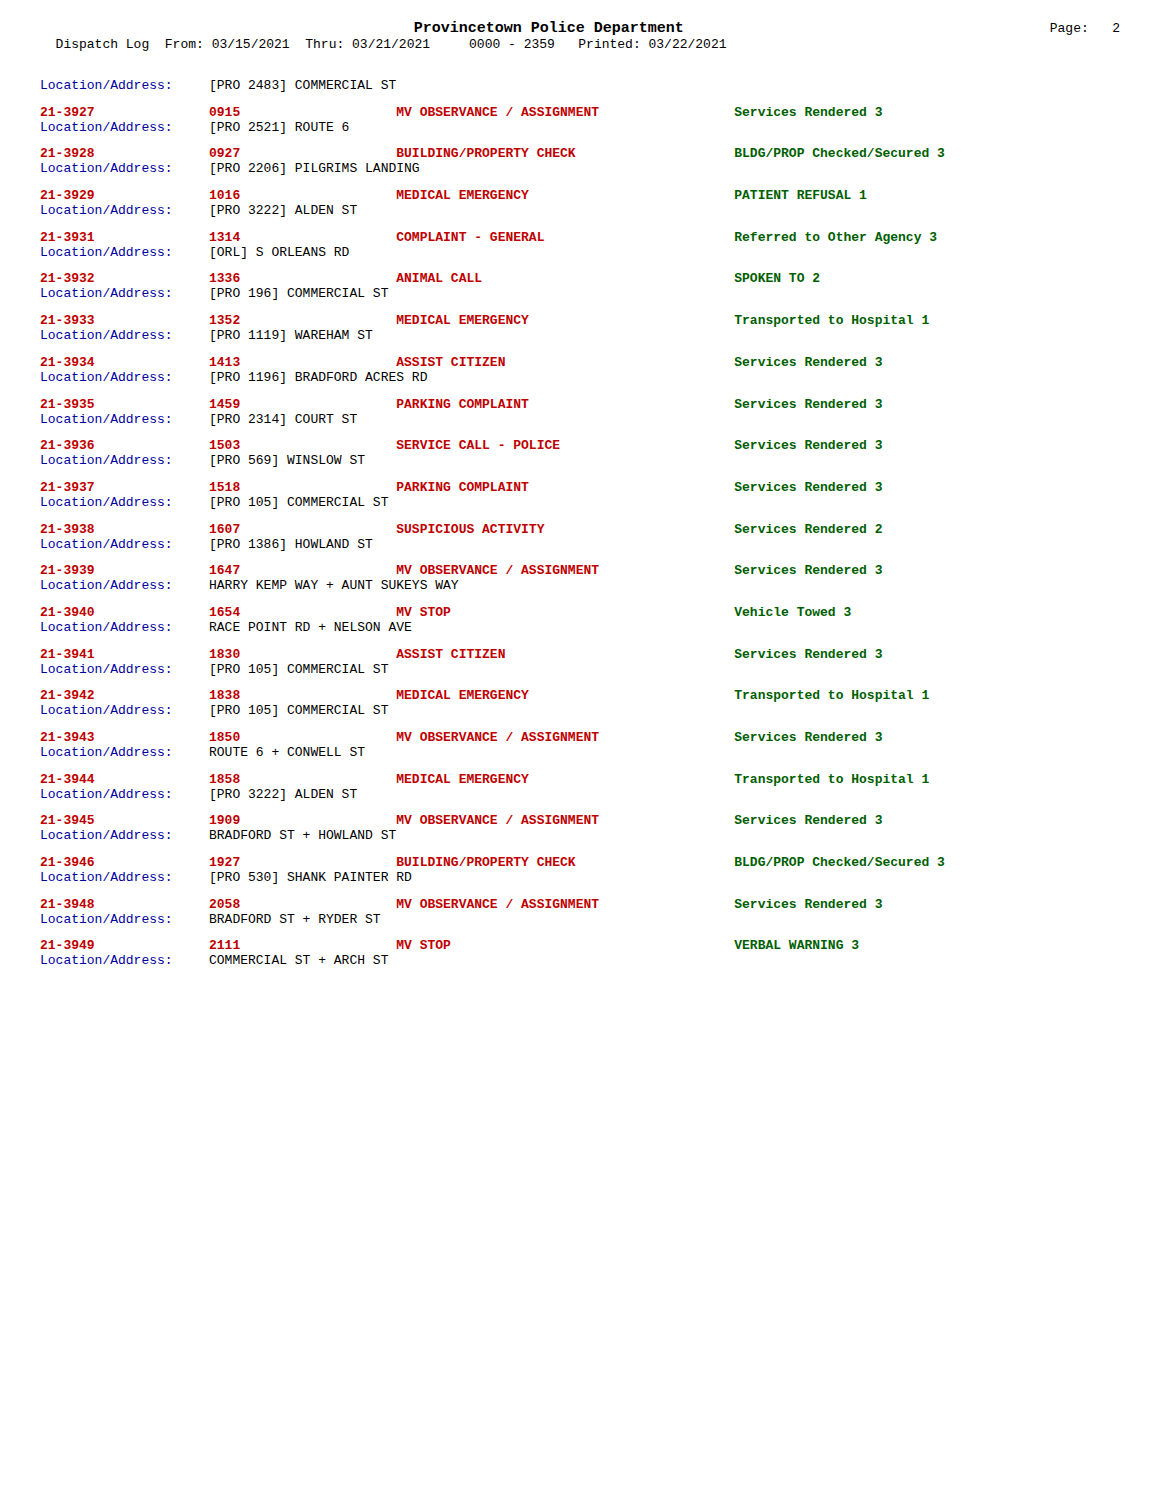Provincetown Police Department
Page: 2
Dispatch Log From: 03/15/2021 Thru: 03/21/2021 0000 - 2359 Printed: 03/22/2021
| Location/Address: | [PRO 2483] COMMERCIAL ST |
| 21-3927 | 0915 | MV OBSERVANCE / ASSIGNMENT | Services Rendered 3 |
| Location/Address: | [PRO 2521] ROUTE 6 |
| 21-3928 | 0927 | BUILDING/PROPERTY CHECK | BLDG/PROP Checked/Secured 3 |
| Location/Address: | [PRO 2206] PILGRIMS LANDING |
| 21-3929 | 1016 | MEDICAL EMERGENCY | PATIENT REFUSAL 1 |
| Location/Address: | [PRO 3222] ALDEN ST |
| 21-3931 | 1314 | COMPLAINT - GENERAL | Referred to Other Agency 3 |
| Location/Address: | [ORL] S ORLEANS RD |
| 21-3932 | 1336 | ANIMAL CALL | SPOKEN TO 2 |
| Location/Address: | [PRO 196] COMMERCIAL ST |
| 21-3933 | 1352 | MEDICAL EMERGENCY | Transported to Hospital 1 |
| Location/Address: | [PRO 1119] WAREHAM ST |
| 21-3934 | 1413 | ASSIST CITIZEN | Services Rendered 3 |
| Location/Address: | [PRO 1196] BRADFORD ACRES RD |
| 21-3935 | 1459 | PARKING COMPLAINT | Services Rendered 3 |
| Location/Address: | [PRO 2314] COURT ST |
| 21-3936 | 1503 | SERVICE CALL - POLICE | Services Rendered 3 |
| Location/Address: | [PRO 569] WINSLOW ST |
| 21-3937 | 1518 | PARKING COMPLAINT | Services Rendered 3 |
| Location/Address: | [PRO 105] COMMERCIAL ST |
| 21-3938 | 1607 | SUSPICIOUS ACTIVITY | Services Rendered 2 |
| Location/Address: | [PRO 1386] HOWLAND ST |
| 21-3939 | 1647 | MV OBSERVANCE / ASSIGNMENT | Services Rendered 3 |
| Location/Address: | HARRY KEMP WAY + AUNT SUKEYS WAY |
| 21-3940 | 1654 | MV STOP | Vehicle Towed 3 |
| Location/Address: | RACE POINT RD + NELSON AVE |
| 21-3941 | 1830 | ASSIST CITIZEN | Services Rendered 3 |
| Location/Address: | [PRO 105] COMMERCIAL ST |
| 21-3942 | 1838 | MEDICAL EMERGENCY | Transported to Hospital 1 |
| Location/Address: | [PRO 105] COMMERCIAL ST |
| 21-3943 | 1850 | MV OBSERVANCE / ASSIGNMENT | Services Rendered 3 |
| Location/Address: | ROUTE 6 + CONWELL ST |
| 21-3944 | 1858 | MEDICAL EMERGENCY | Transported to Hospital 1 |
| Location/Address: | [PRO 3222] ALDEN ST |
| 21-3945 | 1909 | MV OBSERVANCE / ASSIGNMENT | Services Rendered 3 |
| Location/Address: | BRADFORD ST + HOWLAND ST |
| 21-3946 | 1927 | BUILDING/PROPERTY CHECK | BLDG/PROP Checked/Secured 3 |
| Location/Address: | [PRO 530] SHANK PAINTER RD |
| 21-3948 | 2058 | MV OBSERVANCE / ASSIGNMENT | Services Rendered 3 |
| Location/Address: | BRADFORD ST + RYDER ST |
| 21-3949 | 2111 | MV STOP | VERBAL WARNING 3 |
| Location/Address: | COMMERCIAL ST + ARCH ST |